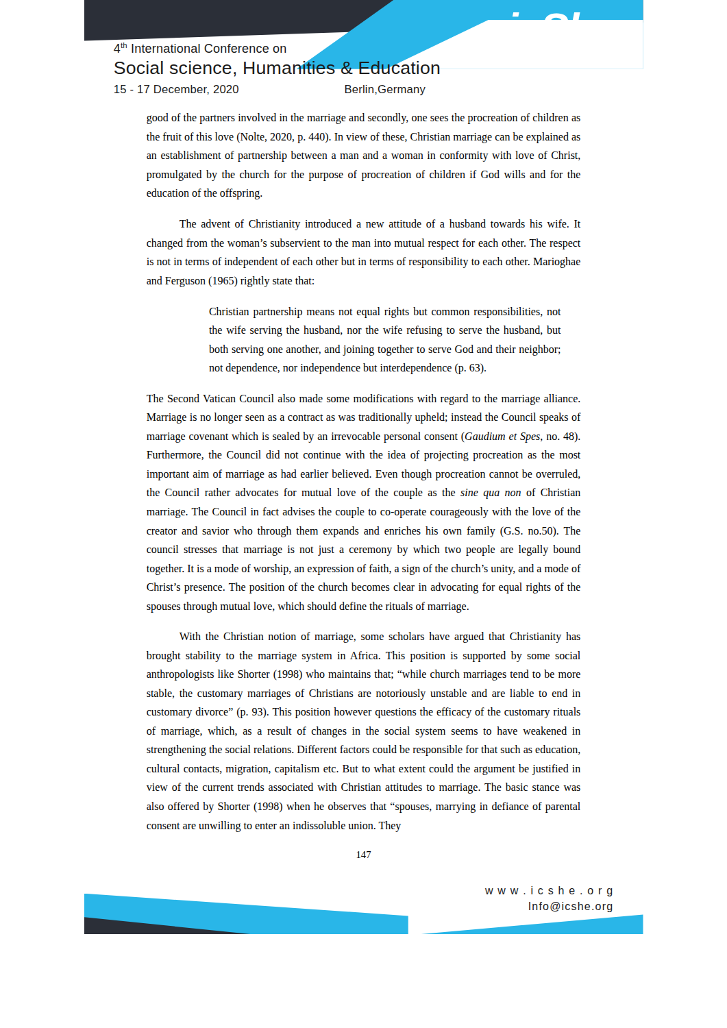icShe
4th International Conference on
Social science, Humanities & Education
15 - 17 December, 2020 Berlin,Germany
good of the partners involved in the marriage and secondly, one sees the procreation of children as the fruit of this love (Nolte, 2020, p. 440). In view of these, Christian marriage can be explained as an establishment of partnership between a man and a woman in conformity with love of Christ, promulgated by the church for the purpose of procreation of children if God wills and for the education of the offspring.
The advent of Christianity introduced a new attitude of a husband towards his wife. It changed from the woman’s subservient to the man into mutual respect for each other. The respect is not in terms of independent of each other but in terms of responsibility to each other. Marioghae and Ferguson (1965) rightly state that:
Christian partnership means not equal rights but common responsibilities, not the wife serving the husband, nor the wife refusing to serve the husband, but both serving one another, and joining together to serve God and their neighbor; not dependence, nor independence but interdependence (p. 63).
The Second Vatican Council also made some modifications with regard to the marriage alliance. Marriage is no longer seen as a contract as was traditionally upheld; instead the Council speaks of marriage covenant which is sealed by an irrevocable personal consent (Gaudium et Spes, no. 48). Furthermore, the Council did not continue with the idea of projecting procreation as the most important aim of marriage as had earlier believed. Even though procreation cannot be overruled, the Council rather advocates for mutual love of the couple as the sine qua non of Christian marriage. The Council in fact advises the couple to co-operate courageously with the love of the creator and savior who through them expands and enriches his own family (G.S. no.50). The council stresses that marriage is not just a ceremony by which two people are legally bound together. It is a mode of worship, an expression of faith, a sign of the church’s unity, and a mode of Christ’s presence. The position of the church becomes clear in advocating for equal rights of the spouses through mutual love, which should define the rituals of marriage.
With the Christian notion of marriage, some scholars have argued that Christianity has brought stability to the marriage system in Africa. This position is supported by some social anthropologists like Shorter (1998) who maintains that; “while church marriages tend to be more stable, the customary marriages of Christians are notoriously unstable and are liable to end in customary divorce” (p. 93). This position however questions the efficacy of the customary rituals of marriage, which, as a result of changes in the social system seems to have weakened in strengthening the social relations. Different factors could be responsible for that such as education, cultural contacts, migration, capitalism etc. But to what extent could the argument be justified in view of the current trends associated with Christian attitudes to marriage. The basic stance was also offered by Shorter (1998) when he observes that “spouses, marrying in defiance of parental consent are unwilling to enter an indissoluble union. They
147
w w w . i c s h e . o r g
Info@icshe.org